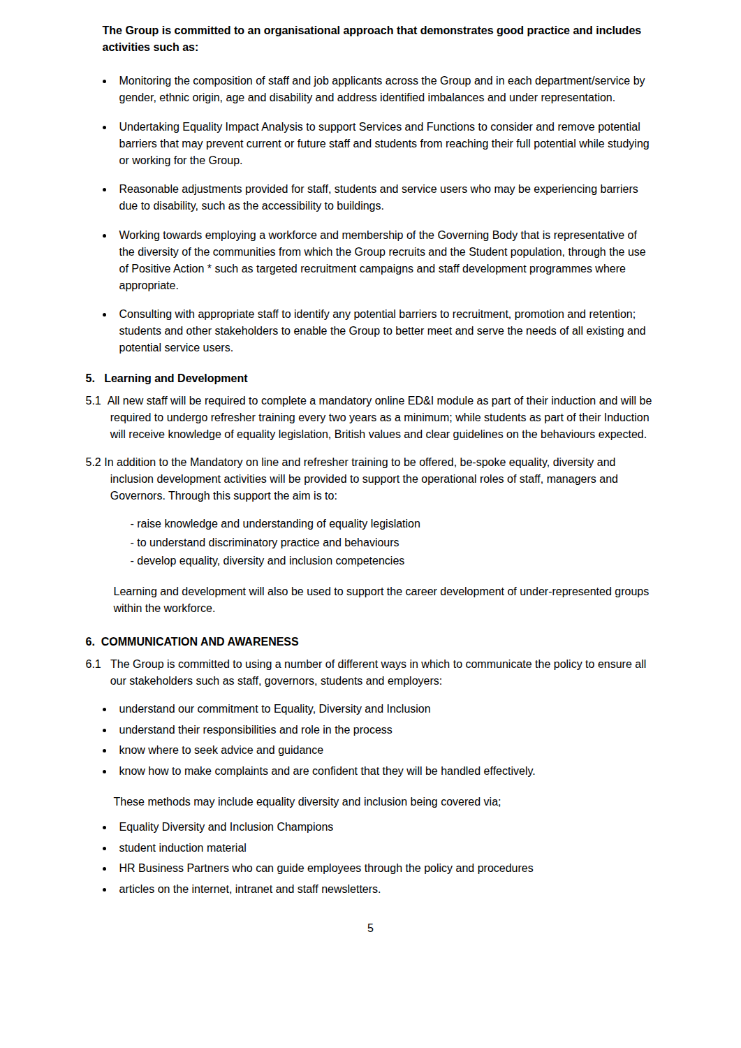The Group is committed to an organisational approach that demonstrates good practice and includes activities such as:
Monitoring the composition of staff and job applicants across the Group and in each department/service by gender, ethnic origin, age and disability and address identified imbalances and under representation.
Undertaking Equality Impact Analysis to support Services and Functions to consider and remove potential barriers that may prevent current or future staff and students from reaching their full potential while studying or working for the Group.
Reasonable adjustments provided for staff, students and service users who may be experiencing barriers due to disability, such as the accessibility to buildings.
Working towards employing a workforce and membership of the Governing Body that is representative of the diversity of the communities from which the Group recruits and the Student population, through the use of Positive Action * such as targeted recruitment campaigns and staff development programmes where appropriate.
Consulting with appropriate staff to identify any potential barriers to recruitment, promotion and retention; students and other stakeholders to enable the Group to better meet and serve the needs of all existing and potential service users.
5. Learning and Development
5.1 All new staff will be required to complete a mandatory online ED&I module as part of their induction and will be required to undergo refresher training every two years as a minimum; while students as part of their Induction will receive knowledge of equality legislation, British values and clear guidelines on the behaviours expected.
5.2 In addition to the Mandatory on line and refresher training to be offered, be-spoke equality, diversity and inclusion development activities will be provided to support the operational roles of staff, managers and Governors. Through this support the aim is to:
- raise knowledge and understanding of equality legislation
- to understand discriminatory practice and behaviours
- develop equality, diversity and inclusion competencies
Learning and development will also be used to support the career development of under-represented groups within the workforce.
6. COMMUNICATION AND AWARENESS
6.1 The Group is committed to using a number of different ways in which to communicate the policy to ensure all our stakeholders such as staff, governors, students and employers:
understand our commitment to Equality, Diversity and Inclusion
understand their responsibilities and role in the process
know where to seek advice and guidance
know how to make complaints and are confident that they will be handled effectively.
These methods may include equality diversity and inclusion being covered via;
Equality Diversity and Inclusion Champions
student induction material
HR Business Partners who can guide employees through the policy and procedures
articles on the internet, intranet and staff newsletters.
5